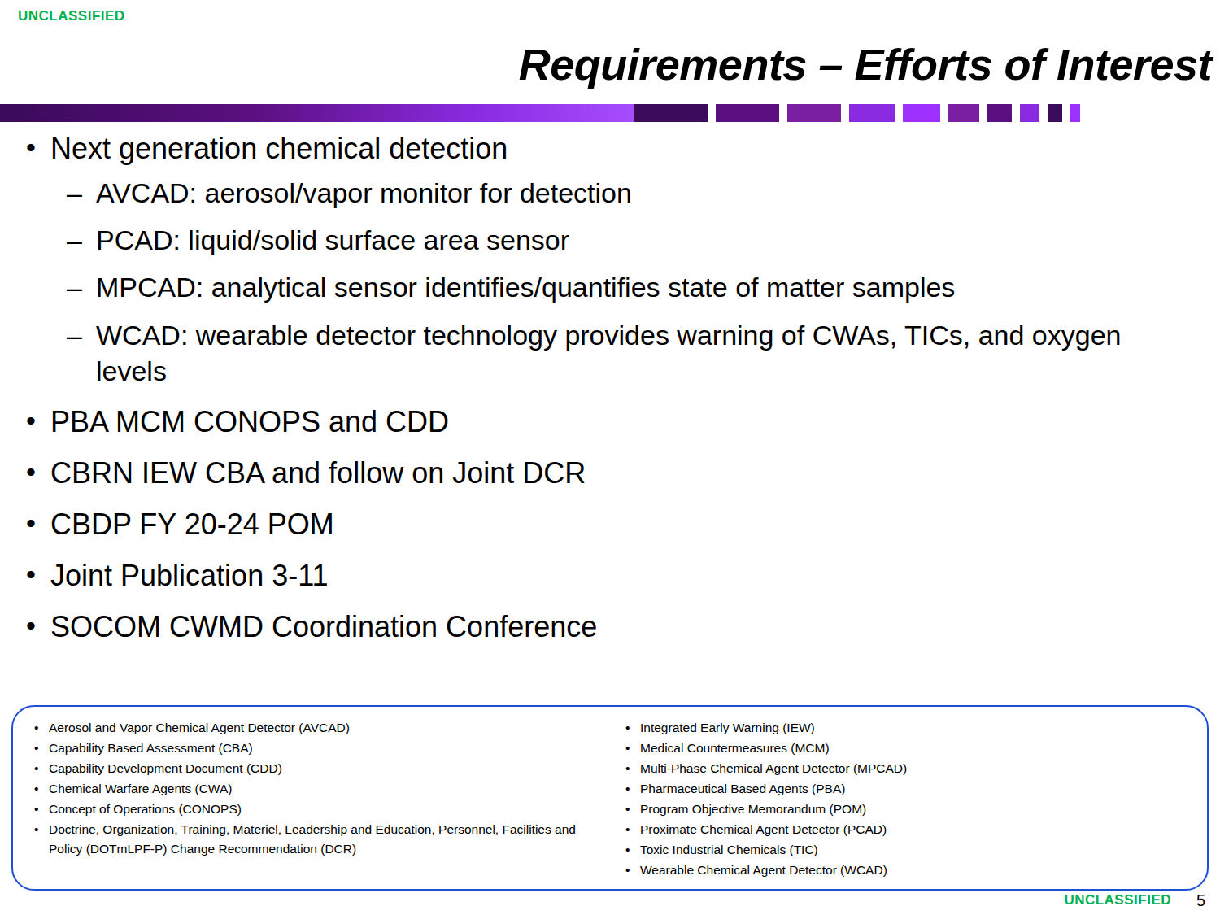UNCLASSIFIED
Requirements – Efforts of Interest
Next generation chemical detection
AVCAD: aerosol/vapor monitor for detection
PCAD: liquid/solid surface area sensor
MPCAD: analytical sensor identifies/quantifies state of matter samples
WCAD: wearable detector technology provides warning of CWAs, TICs, and oxygen levels
PBA MCM CONOPS and CDD
CBRN IEW CBA and follow on Joint DCR
CBDP FY 20-24 POM
Joint Publication 3-11
SOCOM CWMD Coordination Conference
Aerosol and Vapor Chemical Agent Detector (AVCAD)
Capability Based Assessment (CBA)
Capability Development Document (CDD)
Chemical Warfare Agents (CWA)
Concept of Operations (CONOPS)
Doctrine, Organization, Training, Materiel, Leadership and Education, Personnel, Facilities and Policy (DOTmLPF-P) Change Recommendation (DCR)
Integrated Early Warning (IEW)
Medical Countermeasures (MCM)
Multi-Phase Chemical Agent Detector (MPCAD)
Pharmaceutical Based Agents (PBA)
Program Objective Memorandum (POM)
Proximate Chemical Agent Detector (PCAD)
Toxic Industrial Chemicals (TIC)
Wearable Chemical Agent Detector (WCAD)
UNCLASSIFIED
5